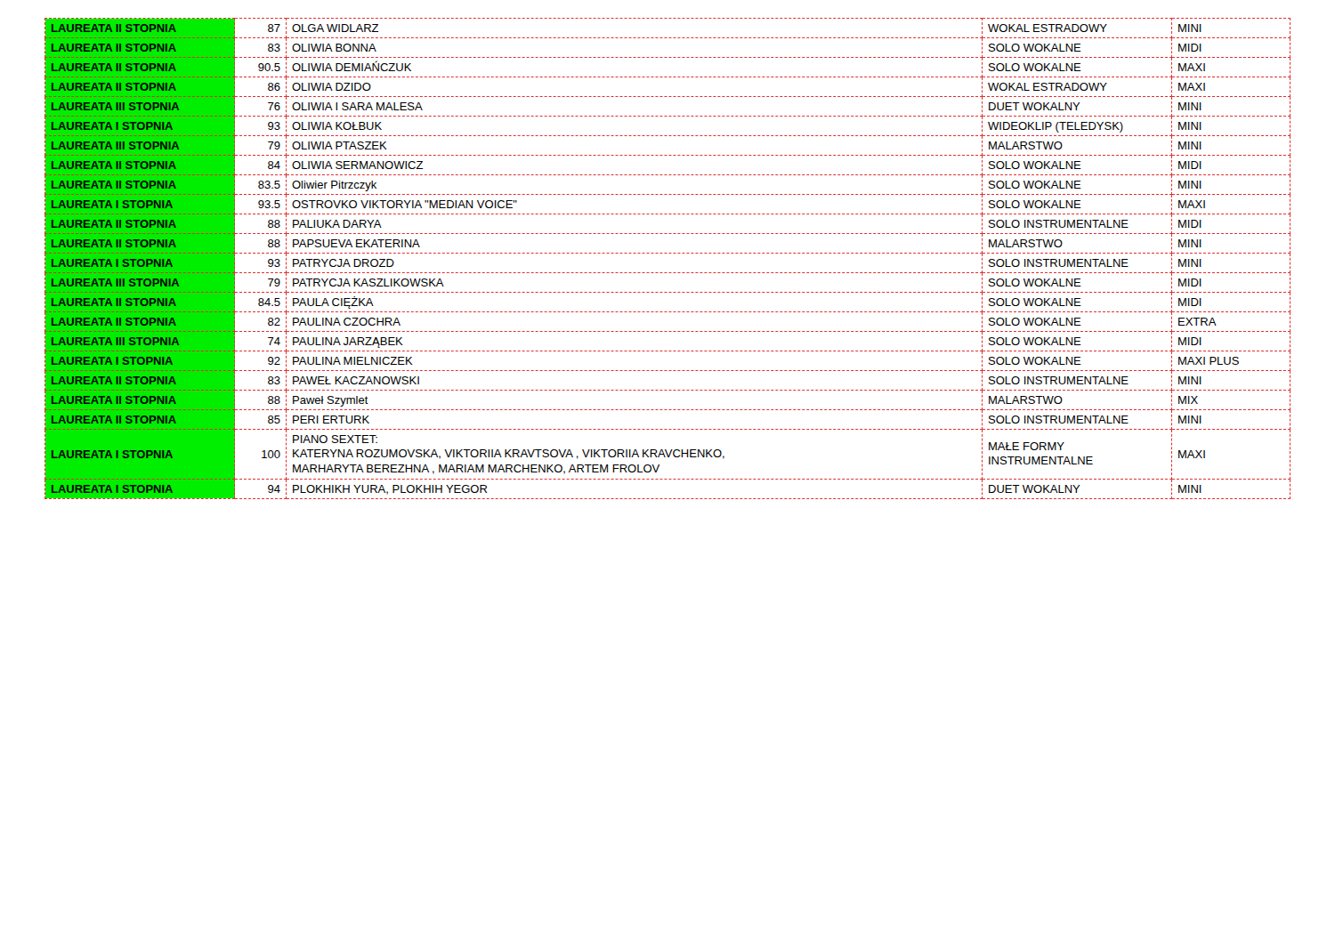| LAUREATA II STOPNIA | 87 | OLGA WIDLARZ | WOKAL ESTRADOWY | MINI |
| LAUREATA II STOPNIA | 83 | OLIWIA BONNA | SOLO WOKALNE | MIDI |
| LAUREATA II STOPNIA | 90.5 | OLIWIA DEMIAŃCZUK | SOLO WOKALNE | MAXI |
| LAUREATA II STOPNIA | 86 | OLIWIA DZIDO | WOKAL ESTRADOWY | MAXI |
| LAUREATA III STOPNIA | 76 | OLIWIA I SARA MALESA | DUET WOKALNY | MINI |
| LAUREATA I STOPNIA | 93 | OLIWIA KOŁBUK | WIDEOKLIP (TELEDYSK) | MINI |
| LAUREATA III STOPNIA | 79 | OLIWIA PTASZEK | MALARSTWO | MINI |
| LAUREATA II STOPNIA | 84 | OLIWIA SERMANOWICZ | SOLO WOKALNE | MIDI |
| LAUREATA II STOPNIA | 83.5 | Oliwier Pitrzczyk | SOLO WOKALNE | MINI |
| LAUREATA I STOPNIA | 93.5 | OSTROVKO VIKTORYIA "MEDIAN VOICE" | SOLO WOKALNE | MAXI |
| LAUREATA II STOPNIA | 88 | PALIUKA DARYA | SOLO INSTRUMENTALNE | MIDI |
| LAUREATA II STOPNIA | 88 | PAPSUEVA EKATERINA | MALARSTWO | MINI |
| LAUREATA I STOPNIA | 93 | PATRYCJA DROZD | SOLO INSTRUMENTALNE | MINI |
| LAUREATA III STOPNIA | 79 | PATRYCJA KASZLIKOWSKA | SOLO WOKALNE | MIDI |
| LAUREATA II STOPNIA | 84.5 | PAULA CIĘŻKA | SOLO WOKALNE | MIDI |
| LAUREATA II STOPNIA | 82 | PAULINA CZOCHRA | SOLO WOKALNE | EXTRA |
| LAUREATA III STOPNIA | 74 | PAULINA JARZĄBEK | SOLO WOKALNE | MIDI |
| LAUREATA I STOPNIA | 92 | PAULINA MIELNICZEK | SOLO WOKALNE | MAXI PLUS |
| LAUREATA II STOPNIA | 83 | PAWEŁ KACZANOWSKI | SOLO INSTRUMENTALNE | MINI |
| LAUREATA II STOPNIA | 88 | Paweł Szymlet | MALARSTWO | MIX |
| LAUREATA II STOPNIA | 85 | PERI ERTURK | SOLO INSTRUMENTALNE | MINI |
| LAUREATA I STOPNIA | 100 | PIANO SEXTET: KATERYNA ROZUMOVSKA, VIKTORIIA KRAVTSOVA , VIKTORIIA KRAVCHENKO, MARHARYTA BEREZHNA , MARIAM MARCHENKO, ARTEM FROLOV | MAŁE FORMY INSTRUMENTALNE | MAXI |
| LAUREATA I STOPNIA | 94 | PLOKHIKH YURA, PLOKHIH YEGOR | DUET WOKALNY | MINI |